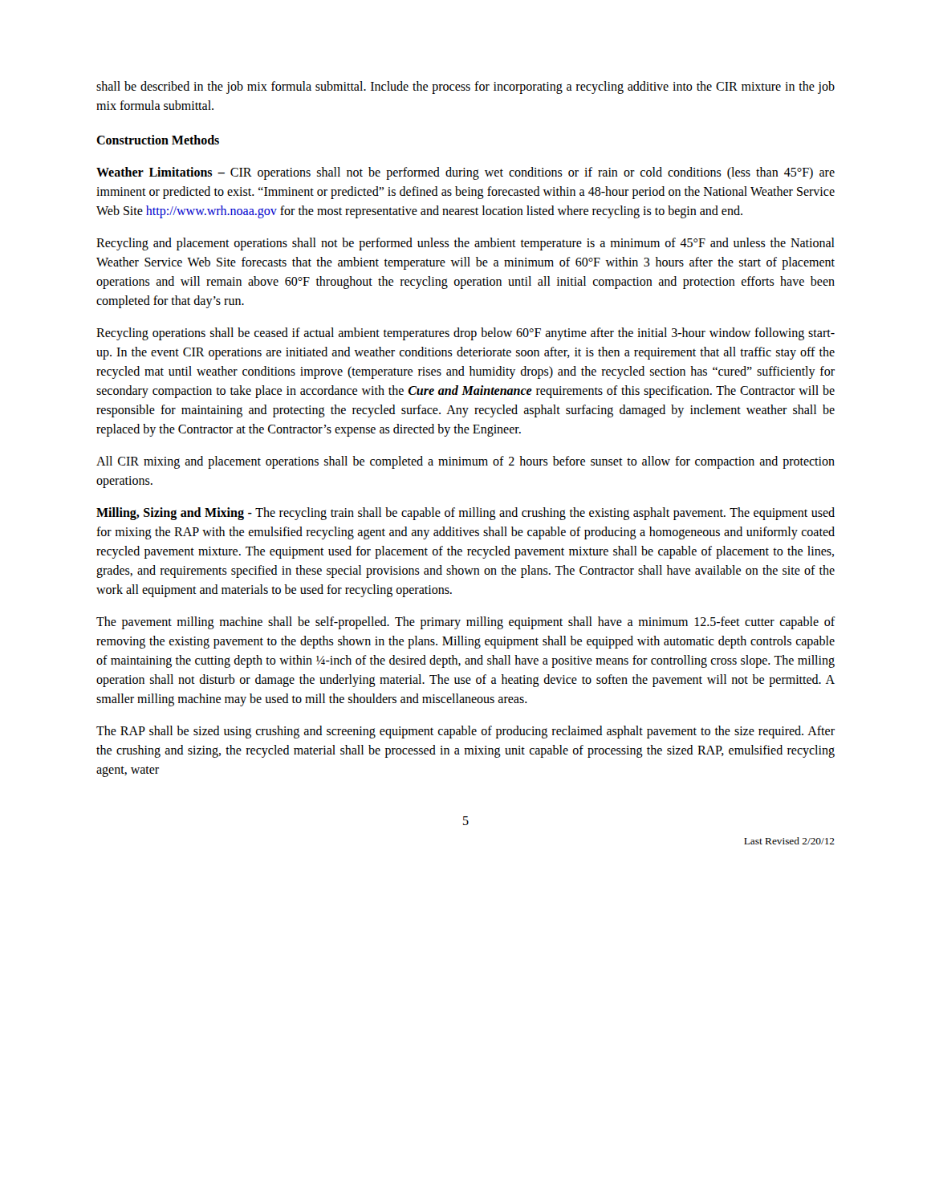shall be described in the job mix formula submittal. Include the process for incorporating a recycling additive into the CIR mixture in the job mix formula submittal.
Construction Methods
Weather Limitations – CIR operations shall not be performed during wet conditions or if rain or cold conditions (less than 45°F) are imminent or predicted to exist. “Imminent or predicted” is defined as being forecasted within a 48-hour period on the National Weather Service Web Site http://www.wrh.noaa.gov for the most representative and nearest location listed where recycling is to begin and end.
Recycling and placement operations shall not be performed unless the ambient temperature is a minimum of 45°F and unless the National Weather Service Web Site forecasts that the ambient temperature will be a minimum of 60°F within 3 hours after the start of placement operations and will remain above 60°F throughout the recycling operation until all initial compaction and protection efforts have been completed for that day’s run.
Recycling operations shall be ceased if actual ambient temperatures drop below 60°F anytime after the initial 3-hour window following start-up. In the event CIR operations are initiated and weather conditions deteriorate soon after, it is then a requirement that all traffic stay off the recycled mat until weather conditions improve (temperature rises and humidity drops) and the recycled section has “cured” sufficiently for secondary compaction to take place in accordance with the Cure and Maintenance requirements of this specification. The Contractor will be responsible for maintaining and protecting the recycled surface. Any recycled asphalt surfacing damaged by inclement weather shall be replaced by the Contractor at the Contractor’s expense as directed by the Engineer.
All CIR mixing and placement operations shall be completed a minimum of 2 hours before sunset to allow for compaction and protection operations.
Milling, Sizing and Mixing - The recycling train shall be capable of milling and crushing the existing asphalt pavement. The equipment used for mixing the RAP with the emulsified recycling agent and any additives shall be capable of producing a homogeneous and uniformly coated recycled pavement mixture. The equipment used for placement of the recycled pavement mixture shall be capable of placement to the lines, grades, and requirements specified in these special provisions and shown on the plans. The Contractor shall have available on the site of the work all equipment and materials to be used for recycling operations.
The pavement milling machine shall be self-propelled. The primary milling equipment shall have a minimum 12.5-feet cutter capable of removing the existing pavement to the depths shown in the plans. Milling equipment shall be equipped with automatic depth controls capable of maintaining the cutting depth to within ¼-inch of the desired depth, and shall have a positive means for controlling cross slope. The milling operation shall not disturb or damage the underlying material. The use of a heating device to soften the pavement will not be permitted. A smaller milling machine may be used to mill the shoulders and miscellaneous areas.
The RAP shall be sized using crushing and screening equipment capable of producing reclaimed asphalt pavement to the size required. After the crushing and sizing, the recycled material shall be processed in a mixing unit capable of processing the sized RAP, emulsified recycling agent, water
5
Last Revised 2/20/12